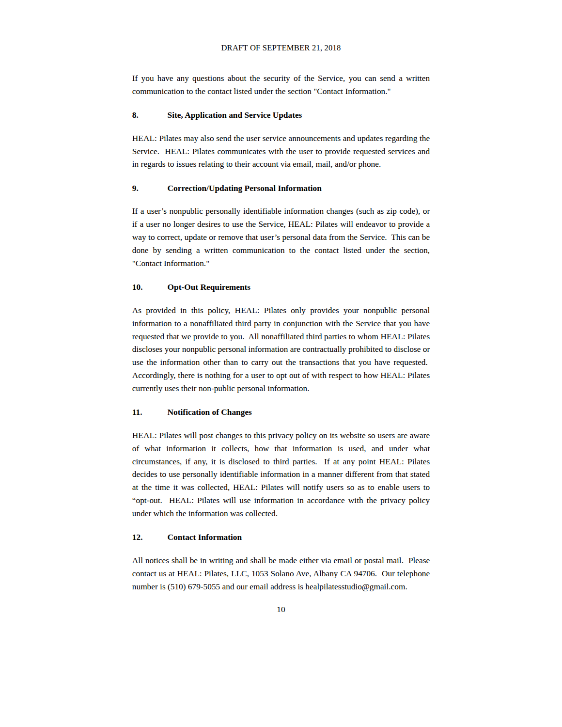DRAFT OF SEPTEMBER 21, 2018
If you have any questions about the security of the Service, you can send a written communication to the contact listed under the section "Contact Information."
8. Site, Application and Service Updates
HEAL: Pilates may also send the user service announcements and updates regarding the Service. HEAL: Pilates communicates with the user to provide requested services and in regards to issues relating to their account via email, mail, and/or phone.
9. Correction/Updating Personal Information
If a user’s nonpublic personally identifiable information changes (such as zip code), or if a user no longer desires to use the Service, HEAL: Pilates will endeavor to provide a way to correct, update or remove that user’s personal data from the Service. This can be done by sending a written communication to the contact listed under the section, "Contact Information."
10. Opt-Out Requirements
As provided in this policy, HEAL: Pilates only provides your nonpublic personal information to a nonaffiliated third party in conjunction with the Service that you have requested that we provide to you. All nonaffiliated third parties to whom HEAL: Pilates discloses your nonpublic personal information are contractually prohibited to disclose or use the information other than to carry out the transactions that you have requested. Accordingly, there is nothing for a user to opt out of with respect to how HEAL: Pilates currently uses their non-public personal information.
11. Notification of Changes
HEAL: Pilates will post changes to this privacy policy on its website so users are aware of what information it collects, how that information is used, and under what circumstances, if any, it is disclosed to third parties. If at any point HEAL: Pilates decides to use personally identifiable information in a manner different from that stated at the time it was collected, HEAL: Pilates will notify users so as to enable users to “opt-out. HEAL: Pilates will use information in accordance with the privacy policy under which the information was collected.
12. Contact Information
All notices shall be in writing and shall be made either via email or postal mail. Please contact us at HEAL: Pilates, LLC, 1053 Solano Ave, Albany CA 94706. Our telephone number is (510) 679-5055 and our email address is healpilatesstudio@gmail.com.
10